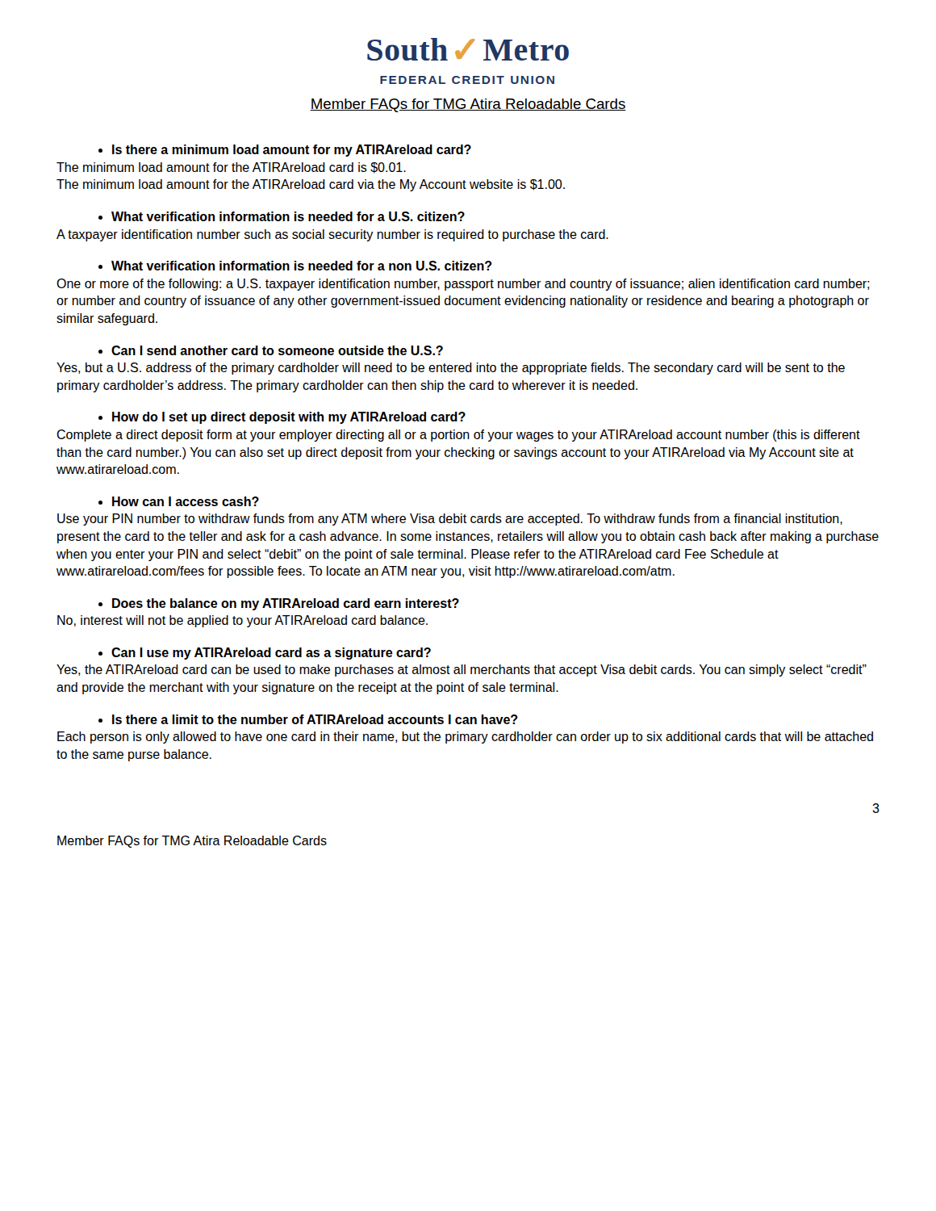South✓Metro
FEDERAL CREDIT UNION
Member FAQs for TMG Atira Reloadable Cards
Is there a minimum load amount for my ATIRAreload card?
The minimum load amount for the ATIRAreload card is $0.01.
The minimum load amount for the ATIRAreload card via the My Account website is $1.00.
What verification information is needed for a U.S. citizen?
A taxpayer identification number such as social security number is required to purchase the card.
What verification information is needed for a non U.S. citizen?
One or more of the following: a U.S. taxpayer identification number, passport number and country of issuance; alien identification card number; or number and country of issuance of any other government-issued document evidencing nationality or residence and bearing a photograph or similar safeguard.
Can I send another card to someone outside the U.S.?
Yes, but a U.S. address of the primary cardholder will need to be entered into the appropriate fields. The secondary card will be sent to the primary cardholder’s address. The primary cardholder can then ship the card to wherever it is needed.
How do I set up direct deposit with my ATIRAreload card?
Complete a direct deposit form at your employer directing all or a portion of your wages to your ATIRAreload account number (this is different than the card number.) You can also set up direct deposit from your checking or savings account to your ATIRAreload via My Account site at www.atirareload.com.
How can I access cash?
Use your PIN number to withdraw funds from any ATM where Visa debit cards are accepted. To withdraw funds from a financial institution, present the card to the teller and ask for a cash advance. In some instances, retailers will allow you to obtain cash back after making a purchase when you enter your PIN and select “debit” on the point of sale terminal. Please refer to the ATIRAreload card Fee Schedule at www.atirareload.com/fees for possible fees. To locate an ATM near you, visit http://www.atirareload.com/atm.
Does the balance on my ATIRAreload card earn interest?
No, interest will not be applied to your ATIRAreload card balance.
Can I use my ATIRAreload card as a signature card?
Yes, the ATIRAreload card can be used to make purchases at almost all merchants that accept Visa debit cards. You can simply select “credit” and provide the merchant with your signature on the receipt at the point of sale terminal.
Is there a limit to the number of ATIRAreload accounts I can have?
Each person is only allowed to have one card in their name, but the primary cardholder can order up to six additional cards that will be attached to the same purse balance.
3
Member FAQs for TMG Atira Reloadable Cards